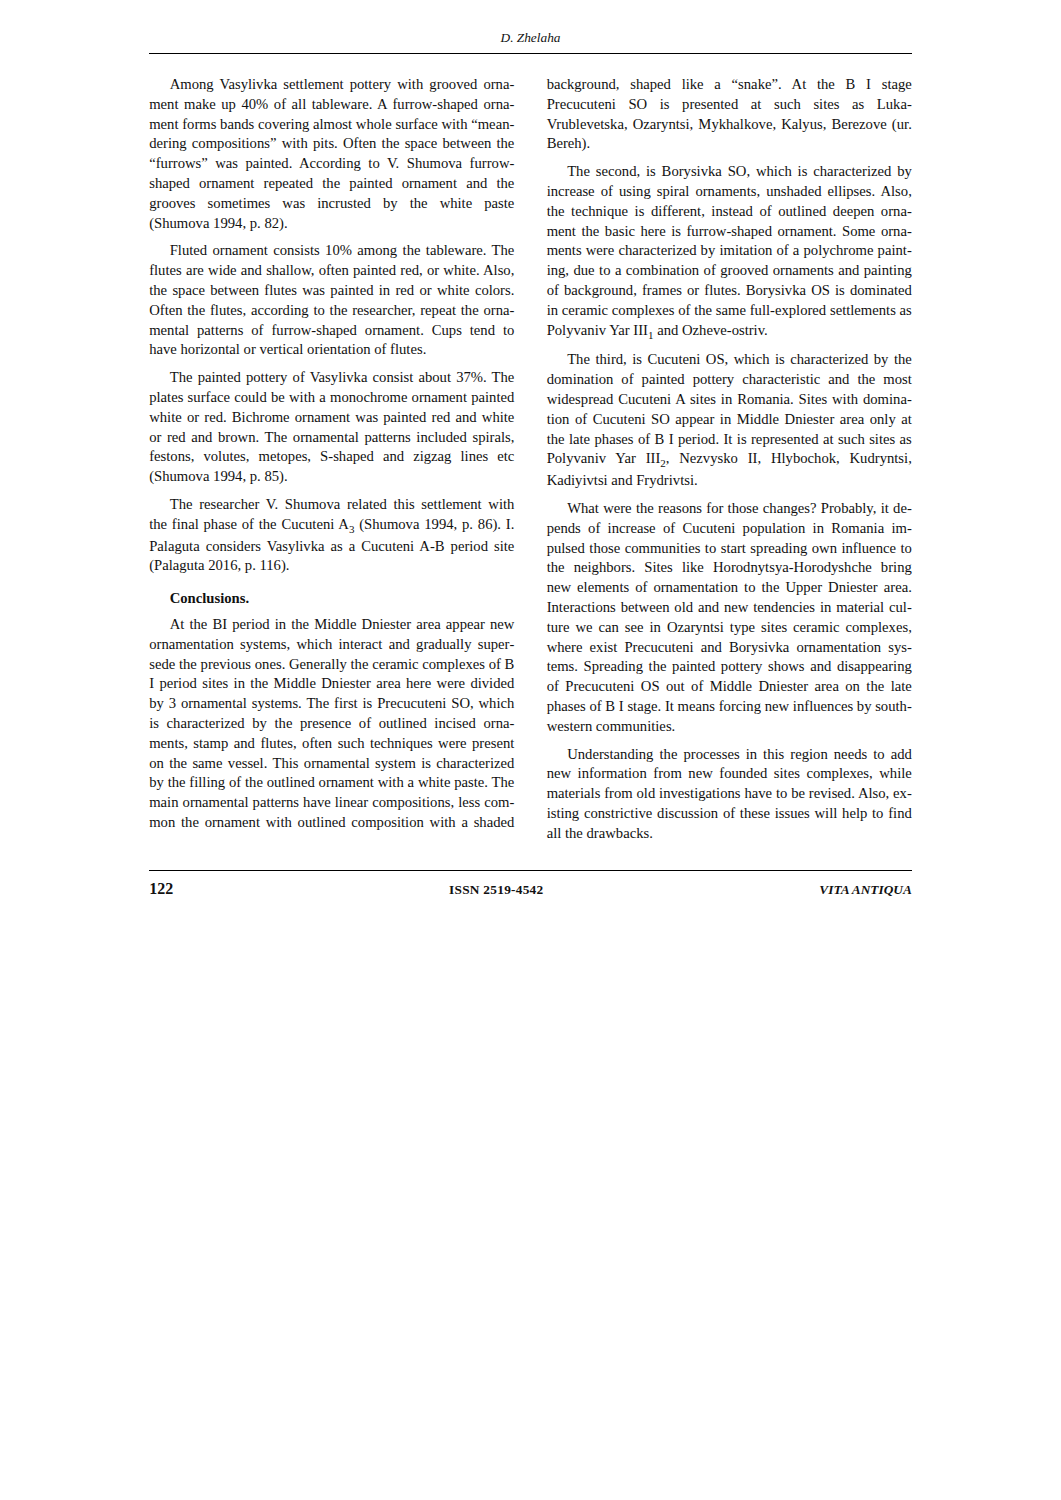D. Zhelaha
Among Vasylivka settlement pottery with grooved ornament make up 40% of all tableware. A furrow-shaped ornament forms bands covering almost whole surface with “meandering compositions” with pits. Often the space between the “furrows” was painted. According to V. Shumova furrow-shaped ornament repeated the painted ornament and the grooves sometimes was incrusted by the white paste (Shumova 1994, p. 82).
Fluted ornament consists 10% among the tableware. The flutes are wide and shallow, often painted red, or white. Also, the space between flutes was painted in red or white colors. Often the flutes, according to the researcher, repeat the ornamental patterns of furrow-shaped ornament. Cups tend to have horizontal or vertical orientation of flutes.
The painted pottery of Vasylivka consist about 37%. The plates surface could be with a monochrome ornament painted white or red. Bichrome ornament was painted red and white or red and brown. The ornamental patterns included spirals, festons, volutes, metopes, S-shaped and zigzag lines etc (Shumova 1994, p. 85).
The researcher V. Shumova related this settlement with the final phase of the Cucuteni A3 (Shumova 1994, p. 86). I. Palaguta considers Vasylivka as a Cucuteni A-B period site (Palaguta 2016, p. 116).
Conclusions.
At the BI period in the Middle Dniester area appear new ornamentation systems, which interact and gradually supersede the previous ones. Generally the ceramic complexes of B I period sites in the Middle Dniester area here were divided by 3 ornamental systems. The first is Precucuteni SO, which is characterized by the presence of outlined incised ornaments, stamp and flutes, often such techniques were present on the same vessel. This ornamental system is characterized by the filling of the outlined ornament with a white paste. The main ornamental patterns have linear compositions, less common the ornament with outlined composition with a shaded background, shaped like a “snake”. At the B I stage Precucuteni SO is presented at such sites as Luka-Vrublevetska, Ozaryntsi, Mykhalkove, Kalyus, Berezove (ur. Bereh).
The second, is Borysivka SO, which is characterized by increase of using spiral ornaments, unshaded ellipses. Also, the technique is different, instead of outlined deepen ornament the basic here is furrow-shaped ornament. Some ornaments were characterized by imitation of a polychrome painting, due to a combination of grooved ornaments and painting of background, frames or flutes. Borysivka OS is dominated in ceramic complexes of the same full-explored settlements as Polyvaniv Yar III1 and Ozheve-ostriv.
The third, is Cucuteni OS, which is characterized by the domination of painted pottery characteristic and the most widespread Cucuteni A sites in Romania. Sites with domination of Cucuteni SO appear in Middle Dniester area only at the late phases of B I period. It is represented at such sites as Polyvaniv Yar III2, Nezvysko II, Hlybochok, Kudryntsi, Kadiyivtsi and Frydrivtsi.
What were the reasons for those changes? Probably, it depends of increase of Cucuteni population in Romania impulsed those communities to start spreading own influence to the neighbors. Sites like Horodnytsya-Horodyshche bring new elements of ornamentation to the Upper Dniester area. Interactions between old and new tendencies in material culture we can see in Ozaryntsi type sites ceramic complexes, where exist Precucuteni and Borysivka ornamentation systems. Spreading the painted pottery shows and disappearing of Precucuteni OS out of Middle Dniester area on the late phases of B I stage. It means forcing new influences by south-western communities.
Understanding the processes in this region needs to add new information from new founded sites complexes, while materials from old investigations have to be revised. Also, existing constrictive discussion of these issues will help to find all the drawbacks.
122 ISSN 2519-4542 VITA ANTIQUA